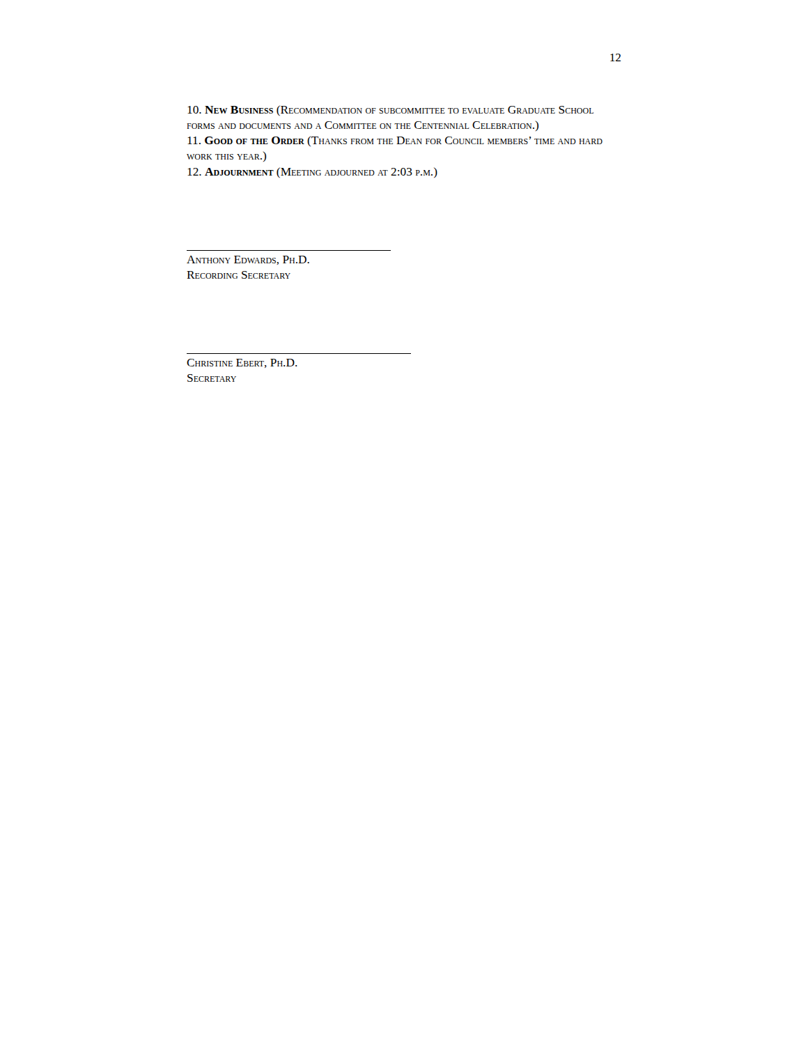12
10. New Business (Recommendation of subcommittee to evaluate Graduate School forms and documents and a Committee on the Centennial Celebration.)
11. Good of the Order (Thanks from the Dean for Council members’ time and hard work this year.)
12. Adjournment (Meeting adjourned at 2:03 p.m.)
Anthony Edwards, Ph.D.
Recording Secretary
Christine Ebert, Ph.D.
Secretary